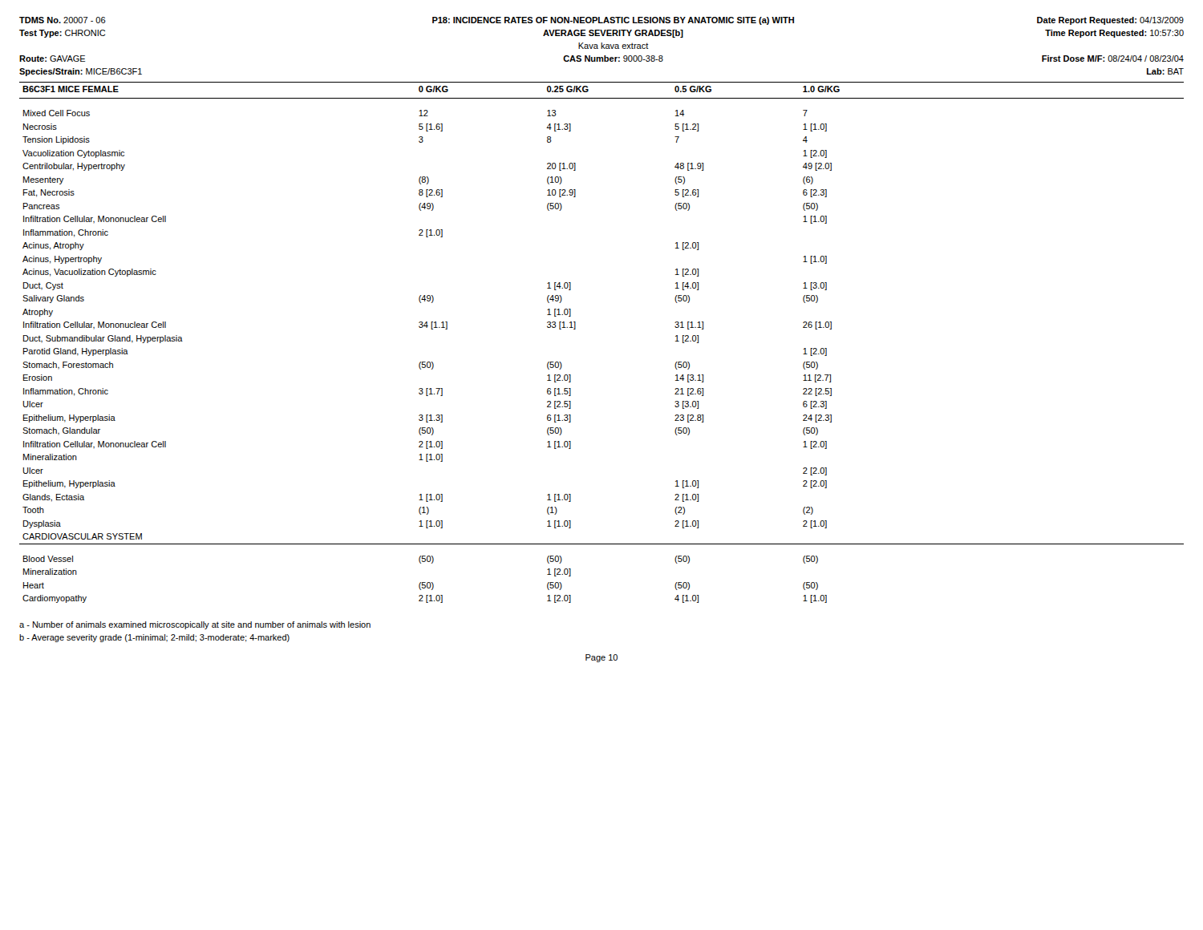| TDMS No. 20007 - 06 | P18: INCIDENCE RATES OF NON-NEOPLASTIC LESIONS BY ANATOMIC SITE (a) WITH | Date Report Requested: 04/13/2009 |
| Test Type: CHRONIC | AVERAGE SEVERITY GRADES[b] Kava kava extract | Time Report Requested: 10:57:30 |
| Route: GAVAGE | CAS Number: 9000-38-8 | First Dose M/F: 08/24/04 / 08/23/04 |
| Species/Strain: MICE/B6C3F1 | | Lab: BAT |
| B6C3F1 MICE FEMALE | 0 G/KG | 0.25 G/KG | 0.5 G/KG | 1.0 G/KG | |
| --- | --- | --- | --- | --- | --- |
| Mixed Cell Focus | 12 | 13 | 14 | 7 | |
| Necrosis | 5 [1.6] | 4 [1.3] | 5 [1.2] | 1 [1.0] | |
| Tension Lipidosis | 3 | 8 | 7 | 4 | |
| Vacuolization Cytoplasmic | | | | 1 [2.0] | |
| Centrilobular, Hypertrophy | | 20 [1.0] | 48 [1.9] | 49 [2.0] | |
| Mesentery | (8) | (10) | (5) | (6) | |
| Fat, Necrosis | 8 [2.6] | 10 [2.9] | 5 [2.6] | 6 [2.3] | |
| Pancreas | (49) | (50) | (50) | (50) | |
| Infiltration Cellular, Mononuclear Cell | | | | 1 [1.0] | |
| Inflammation, Chronic | 2 [1.0] | | | | |
| Acinus, Atrophy | | | 1 [2.0] | | |
| Acinus, Hypertrophy | | | | 1 [1.0] | |
| Acinus, Vacuolization Cytoplasmic | | | 1 [2.0] | | |
| Duct, Cyst | | 1 [4.0] | 1 [4.0] | 1 [3.0] | |
| Salivary Glands | (49) | (49) | (50) | (50) | |
| Atrophy | | 1 [1.0] | | | |
| Infiltration Cellular, Mononuclear Cell | 34 [1.1] | 33 [1.1] | 31 [1.1] | 26 [1.0] | |
| Duct, Submandibular Gland, Hyperplasia | | | 1 [2.0] | | |
| Parotid Gland, Hyperplasia | | | | 1 [2.0] | |
| Stomach, Forestomach | (50) | (50) | (50) | (50) | |
| Erosion | | 1 [2.0] | 14 [3.1] | 11 [2.7] | |
| Inflammation, Chronic | 3 [1.7] | 6 [1.5] | 21 [2.6] | 22 [2.5] | |
| Ulcer | | 2 [2.5] | 3 [3.0] | 6 [2.3] | |
| Epithelium, Hyperplasia | 3 [1.3] | 6 [1.3] | 23 [2.8] | 24 [2.3] | |
| Stomach, Glandular | (50) | (50) | (50) | (50) | |
| Infiltration Cellular, Mononuclear Cell | 2 [1.0] | 1 [1.0] | | 1 [2.0] | |
| Mineralization | 1 [1.0] | | | | |
| Ulcer | | | | 2 [2.0] | |
| Epithelium, Hyperplasia | | | 1 [1.0] | 2 [2.0] | |
| Glands, Ectasia | 1 [1.0] | 1 [1.0] | 2 [1.0] | | |
| Tooth | (1) | (1) | (2) | (2) | |
| Dysplasia | 1 [1.0] | 1 [1.0] | 2 [1.0] | 2 [1.0] | |
| CARDIOVASCULAR SYSTEM |
| Blood Vessel | (50) | (50) | (50) | (50) | |
| Mineralization | | 1 [2.0] | | | |
| Heart | (50) | (50) | (50) | (50) | |
| Cardiomyopathy | 2 [1.0] | 1 [2.0] | 4 [1.0] | 1 [1.0] | |
a - Number of animals examined microscopically at site and number of animals with lesion
b - Average severity grade (1-minimal; 2-mild; 3-moderate; 4-marked)
Page 10